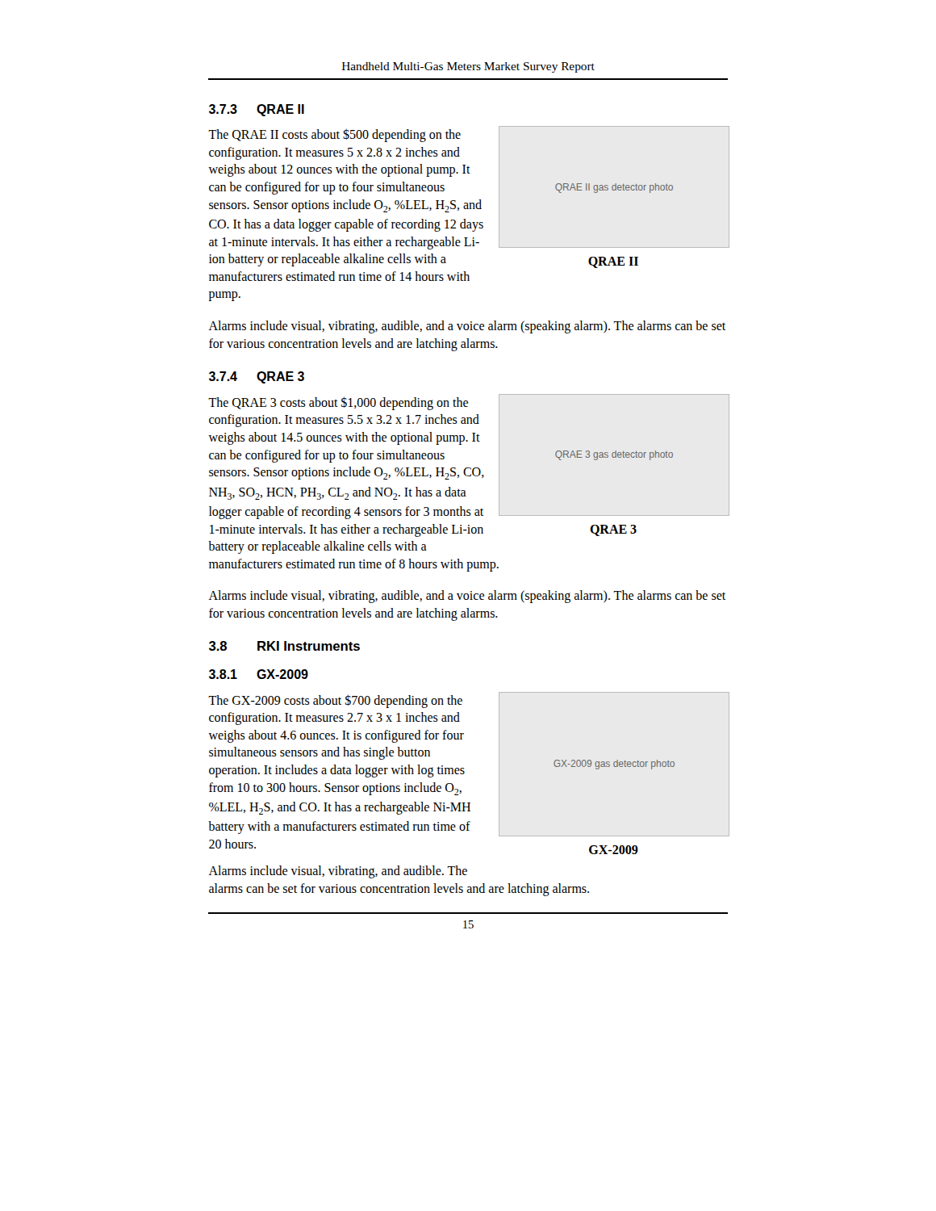Handheld Multi-Gas Meters Market Survey Report
3.7.3 QRAE II
QRAE II gas detector photo
QRAE II
The QRAE II costs about $500 depending on the configuration. It measures 5 x 2.8 x 2 inches and weighs about 12 ounces with the optional pump. It can be configured for up to four simultaneous sensors. Sensor options include O2, %LEL, H2S, and CO. It has a data logger capable of recording 12 days at 1-minute intervals. It has either a rechargeable Li- ion battery or replaceable alkaline cells with a manufacturers estimated run time of 14 hours with pump.
Alarms include visual, vibrating, audible, and a voice alarm (speaking alarm). The alarms can be set for various concentration levels and are latching alarms.
3.7.4 QRAE 3
QRAE 3 gas detector photo
QRAE 3
The QRAE 3 costs about $1,000 depending on the configuration. It measures 5.5 x 3.2 x 1.7 inches and weighs about 14.5 ounces with the optional pump. It can be configured for up to four simultaneous sensors. Sensor options include O2, %LEL, H2S, CO, NH3, SO2, HCN, PH3, CL2 and NO2. It has a data logger capable of recording 4 sensors for 3 months at 1-minute intervals. It has either a rechargeable Li-ion battery or replaceable alkaline cells with a manufacturers estimated run time of 8 hours with pump.
Alarms include visual, vibrating, audible, and a voice alarm (speaking alarm). The alarms can be set for various concentration levels and are latching alarms.
3.8 RKI Instruments
3.8.1 GX-2009
GX-2009 gas detector photo
GX-2009
The GX-2009 costs about $700 depending on the configuration. It measures 2.7 x 3 x 1 inches and weighs about 4.6 ounces. It is configured for four simultaneous sensors and has single button operation. It includes a data logger with log times from 10 to 300 hours. Sensor options include O2, %LEL, H2S, and CO. It has a rechargeable Ni-MH battery with a manufacturers estimated run time of 20 hours.
Alarms include visual, vibrating, and audible. The alarms can be set for various concentration levels and are latching alarms.
15